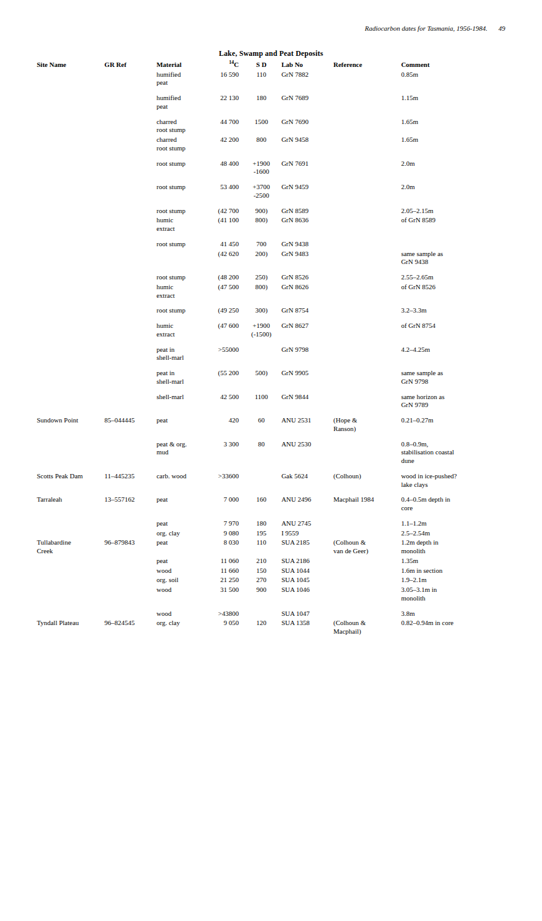Radiocarbon dates for Tasmania, 1956-1984. 49
Lake, Swamp and Peat Deposits
| Site Name | GR Ref | Material | 14 C | S D | Lab No | Reference | Comment |
| --- | --- | --- | --- | --- | --- | --- | --- |
| | | humified peat | 16 590 | 110 | GrN 7882 | | 0.85m |
| | | humified peat | 22 130 | 180 | GrN 7689 | | 1.15m |
| | | charred root stump | 44 700 | 1500 | GrN 7690 | | 1.65m |
| | | charred root stump | 42 200 | 800 | GrN 9458 | | 1.65m |
| | | root stump | 48 400 | +1900 -1600 | GrN 7691 | | 2.0m |
| | | root stump | 53 400 | +3700 -2500 | GrN 9459 | | 2.0m |
| | | root stump | (42 700 | 900) | GrN 8589 | | 2.05–2.15m |
| | | humic extract | (41 100 | 800) | GrN 8636 | | of GrN 8589 |
| | | root stump | 41 450 | 700 | GrN 9438 | | |
| | | | (42 620 | 200) | GrN 9483 | | same sample as GrN 9438 |
| | | root stump | (48 200 | 250) | GrN 8526 | | 2.55–2.65m |
| | | humic extract | (47 500 | 800) | GrN 8626 | | of GrN 8526 |
| | | root stump | (49 250 | 300) | GrN 8754 | | 3.2–3.3m |
| | | humic extract | (47 600 | +1900 (-1500) | GrN 8627 | | of GrN 8754 |
| | | peat in shell-marl | >55000 | | GrN 9798 | | 4.2–4.25m |
| | | peat in shell-marl | (55 200 | 500) | GrN 9905 | | same sample as GrN 9798 |
| | | shell-marl | 42 500 | 1100 | GrN 9844 | | same horizon as GrN 9789 |
| Sundown Point | 85–044445 | peat | 420 | 60 | ANU 2531 | (Hope & Ranson) | 0.21–0.27m |
| | | peat & org. mud | 3 300 | 80 | ANU 2530 | | 0.8–0.9m, stabilisation coastal dune |
| Scotts Peak Dam | 11–445235 | carb. wood | >33600 | | Gak 5624 | (Colhoun) | wood in ice-pushed? lake clays |
| Tarraleah | 13–557162 | peat | 7 000 | 160 | ANU 2496 | Macphail 1984 | 0.4–0.5m depth in core |
| | | peat | 7 970 | 180 | ANU 2745 | | 1.1–1.2m |
| | | org. clay | 9 080 | 195 | I 9559 | | 2.5–2.54m |
| Tullabardine Creek | 96–879843 | peat | 8 030 | 110 | SUA 2185 | (Colhoun & van de Geer) | 1.2m depth in monolith |
| | | peat | 11 060 | 210 | SUA 2186 | | 1.35m |
| | | wood | 11 660 | 150 | SUA 1044 | | 1.6m in section |
| | | org. soil | 21 250 | 270 | SUA 1045 | | 1.9–2.1m |
| | | wood | 31 500 | 900 | SUA 1046 | | 3.05–3.1m in monolith |
| | | wood | >43800 | | SUA 1047 | | 3.8m |
| Tyndall Plateau | 96–824545 | org. clay | 9 050 | 120 | SUA 1358 | (Colhoun & Macphail) | 0.82–0.94m in core |